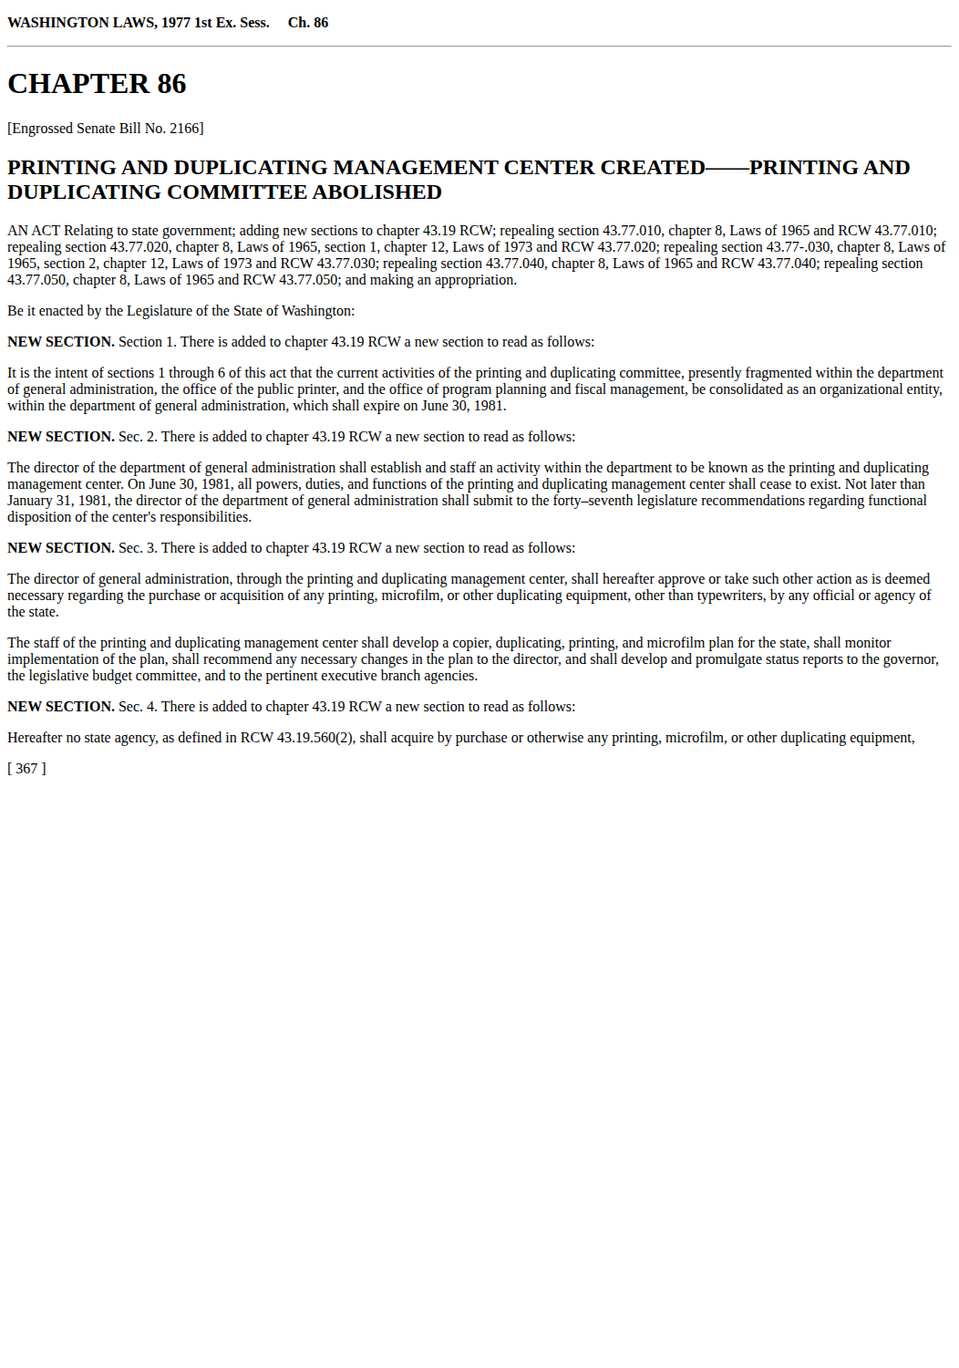WASHINGTON LAWS, 1977 1st Ex. Sess. Ch. 86
CHAPTER 86
[Engrossed Senate Bill No. 2166]
PRINTING AND DUPLICATING MANAGEMENT CENTER CREATED——PRINTING AND DUPLICATING COMMITTEE ABOLISHED
AN ACT Relating to state government; adding new sections to chapter 43.19 RCW; repealing section 43.77.010, chapter 8, Laws of 1965 and RCW 43.77.010; repealing section 43.77.020, chapter 8, Laws of 1965, section 1, chapter 12, Laws of 1973 and RCW 43.77.020; repealing section 43.77-.030, chapter 8, Laws of 1965, section 2, chapter 12, Laws of 1973 and RCW 43.77.030; repealing section 43.77.040, chapter 8, Laws of 1965 and RCW 43.77.040; repealing section 43.77.050, chapter 8, Laws of 1965 and RCW 43.77.050; and making an appropriation.
Be it enacted by the Legislature of the State of Washington:
NEW SECTION. Section 1. There is added to chapter 43.19 RCW a new section to read as follows:
It is the intent of sections 1 through 6 of this act that the current activities of the printing and duplicating committee, presently fragmented within the department of general administration, the office of the public printer, and the office of program planning and fiscal management, be consolidated as an organizational entity, within the department of general administration, which shall expire on June 30, 1981.
NEW SECTION. Sec. 2. There is added to chapter 43.19 RCW a new section to read as follows:
The director of the department of general administration shall establish and staff an activity within the department to be known as the printing and duplicating management center. On June 30, 1981, all powers, duties, and functions of the printing and duplicating management center shall cease to exist. Not later than January 31, 1981, the director of the department of general administration shall submit to the forty–seventh legislature recommendations regarding functional disposition of the center's responsibilities.
NEW SECTION. Sec. 3. There is added to chapter 43.19 RCW a new section to read as follows:
The director of general administration, through the printing and duplicating management center, shall hereafter approve or take such other action as is deemed necessary regarding the purchase or acquisition of any printing, microfilm, or other duplicating equipment, other than typewriters, by any official or agency of the state.
The staff of the printing and duplicating management center shall develop a copier, duplicating, printing, and microfilm plan for the state, shall monitor implementation of the plan, shall recommend any necessary changes in the plan to the director, and shall develop and promulgate status reports to the governor, the legislative budget committee, and to the pertinent executive branch agencies.
NEW SECTION. Sec. 4. There is added to chapter 43.19 RCW a new section to read as follows:
Hereafter no state agency, as defined in RCW 43.19.560(2), shall acquire by purchase or otherwise any printing, microfilm, or other duplicating equipment,
[ 367 ]